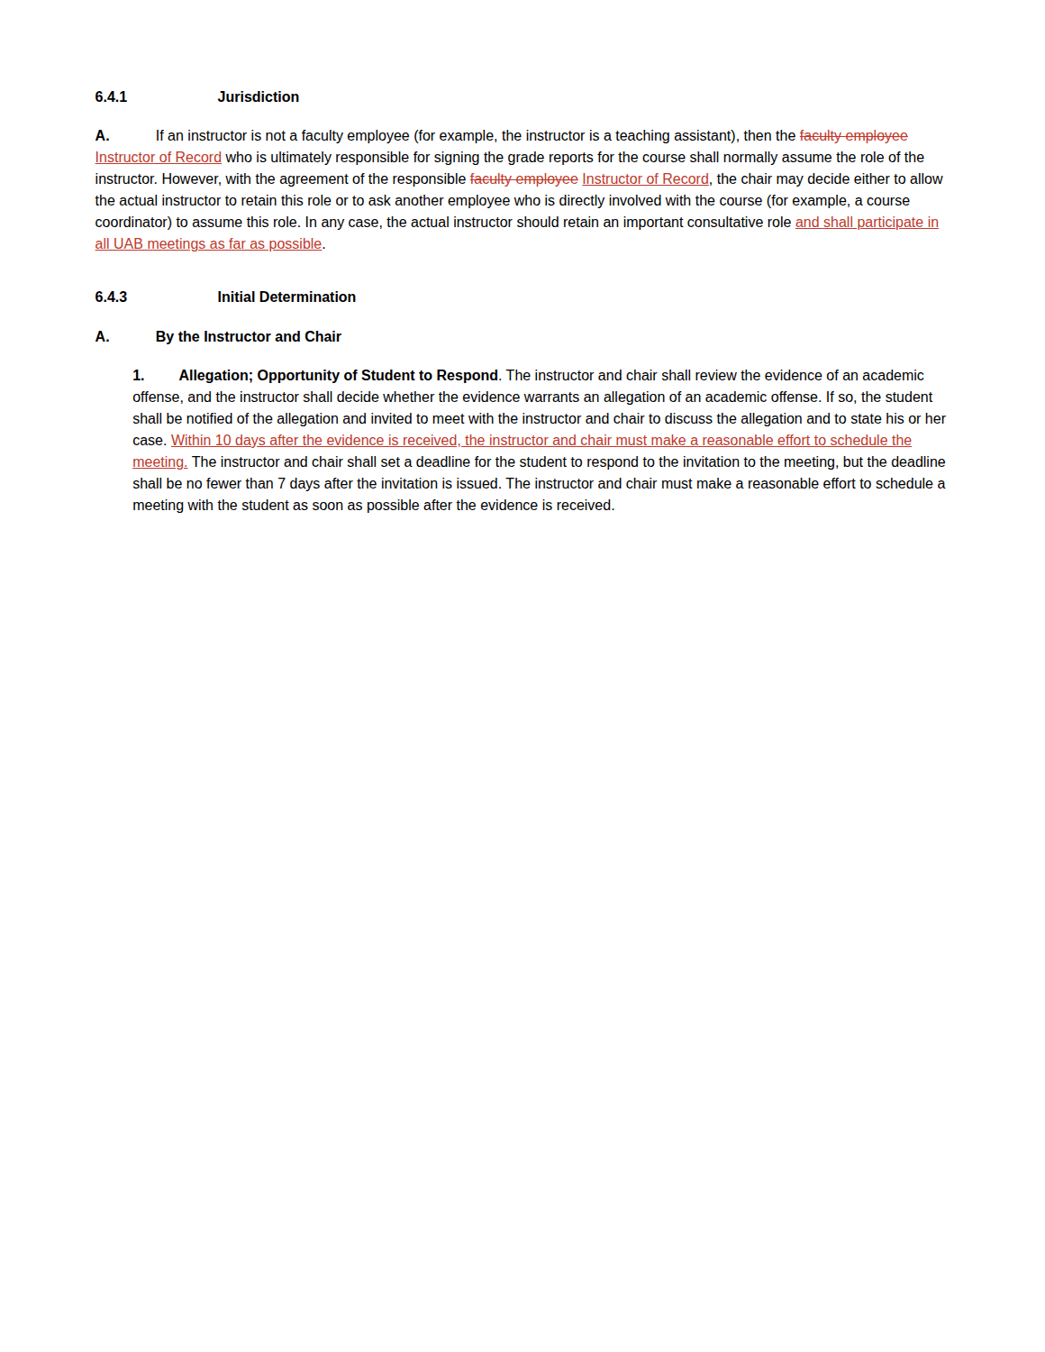6.4.1 Jurisdiction
A. If an instructor is not a faculty employee (for example, the instructor is a teaching assistant), then the faculty employee Instructor of Record who is ultimately responsible for signing the grade reports for the course shall normally assume the role of the instructor. However, with the agreement of the responsible faculty employee Instructor of Record, the chair may decide either to allow the actual instructor to retain this role or to ask another employee who is directly involved with the course (for example, a course coordinator) to assume this role. In any case, the actual instructor should retain an important consultative role and shall participate in all UAB meetings as far as possible.
6.4.3 Initial Determination
A. By the Instructor and Chair
1. Allegation; Opportunity of Student to Respond. The instructor and chair shall review the evidence of an academic offense, and the instructor shall decide whether the evidence warrants an allegation of an academic offense. If so, the student shall be notified of the allegation and invited to meet with the instructor and chair to discuss the allegation and to state his or her case. Within 10 days after the evidence is received, the instructor and chair must make a reasonable effort to schedule the meeting. The instructor and chair shall set a deadline for the student to respond to the invitation to the meeting, but the deadline shall be no fewer than 7 days after the invitation is issued. The instructor and chair must make a reasonable effort to schedule a meeting with the student as soon as possible after the evidence is received.